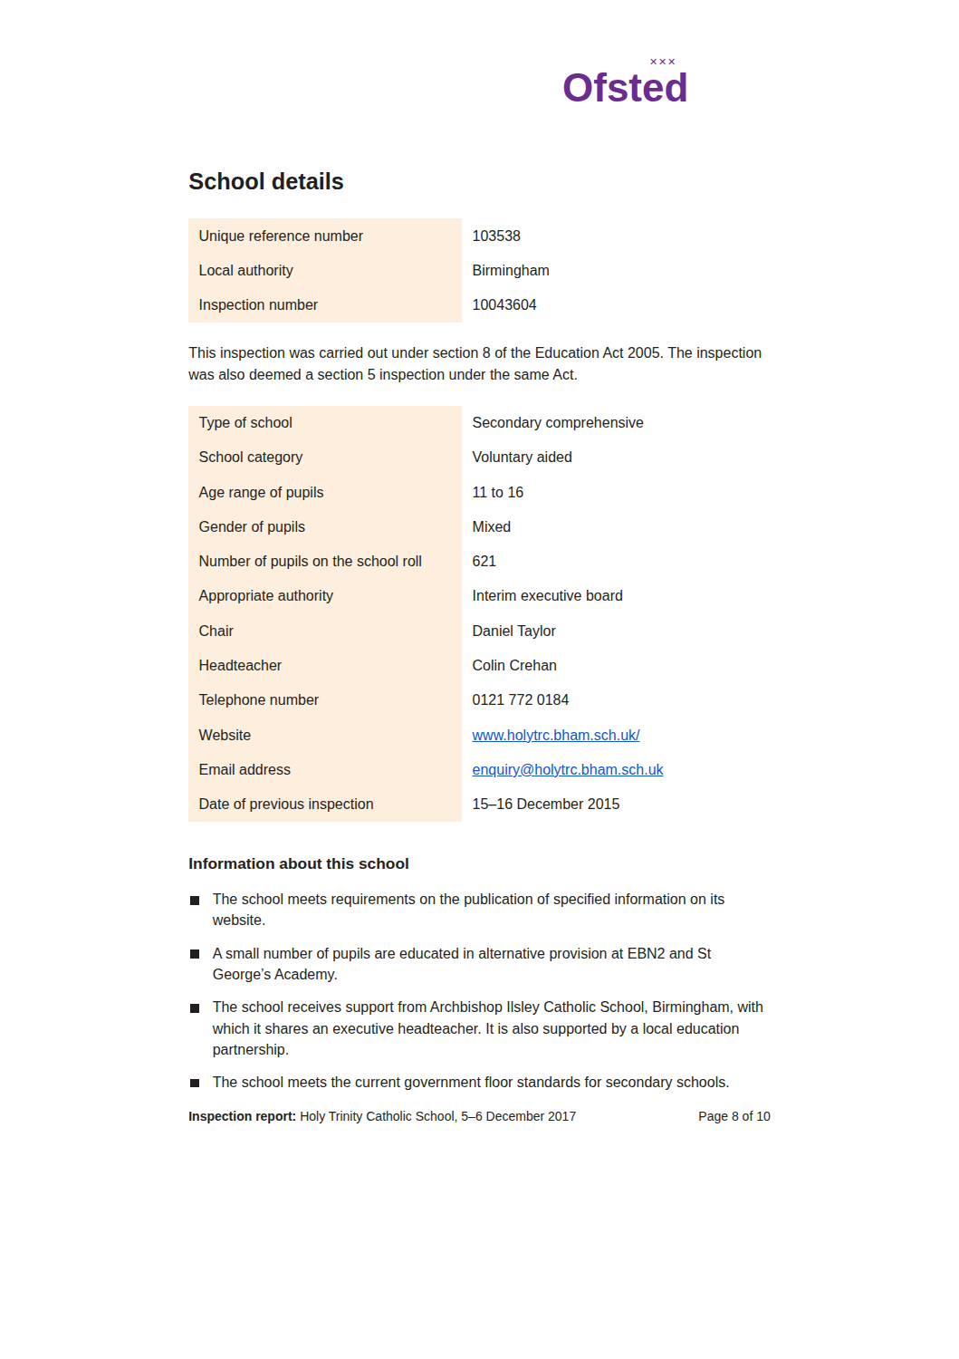✕✕✕ Ofsted
School details
| Unique reference number | 103538 |
| Local authority | Birmingham |
| Inspection number | 10043604 |
This inspection was carried out under section 8 of the Education Act 2005. The inspection was also deemed a section 5 inspection under the same Act.
| Type of school | Secondary comprehensive |
| School category | Voluntary aided |
| Age range of pupils | 11 to 16 |
| Gender of pupils | Mixed |
| Number of pupils on the school roll | 621 |
| Appropriate authority | Interim executive board |
| Chair | Daniel Taylor |
| Headteacher | Colin Crehan |
| Telephone number | 0121 772 0184 |
| Website | www.holytrc.bham.sch.uk/ |
| Email address | enquiry@holytrc.bham.sch.uk |
| Date of previous inspection | 15–16 December 2015 |
Information about this school
The school meets requirements on the publication of specified information on its website.
A small number of pupils are educated in alternative provision at EBN2 and St George’s Academy.
The school receives support from Archbishop Ilsley Catholic School, Birmingham, with which it shares an executive headteacher. It is also supported by a local education partnership.
The school meets the current government floor standards for secondary schools.
Inspection report: Holy Trinity Catholic School, 5–6 December 2017
Page 8 of 10